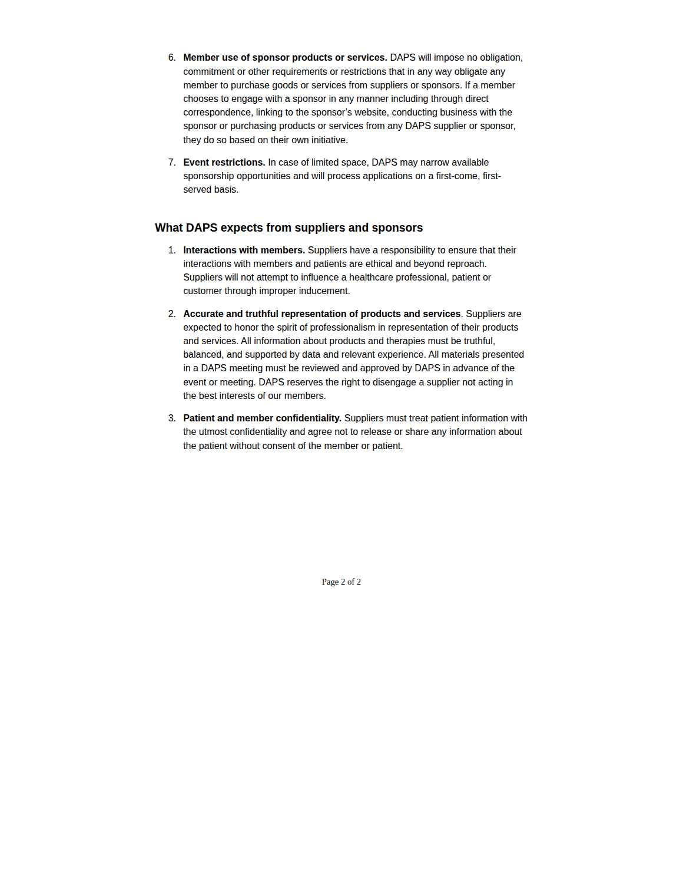Member use of sponsor products or services. DAPS will impose no obligation, commitment or other requirements or restrictions that in any way obligate any member to purchase goods or services from suppliers or sponsors. If a member chooses to engage with a sponsor in any manner including through direct correspondence, linking to the sponsor’s website, conducting business with the sponsor or purchasing products or services from any DAPS supplier or sponsor, they do so based on their own initiative.
Event restrictions. In case of limited space, DAPS may narrow available sponsorship opportunities and will process applications on a first-come, first-served basis.
What DAPS expects from suppliers and sponsors
Interactions with members. Suppliers have a responsibility to ensure that their interactions with members and patients are ethical and beyond reproach. Suppliers will not attempt to influence a healthcare professional, patient or customer through improper inducement.
Accurate and truthful representation of products and services. Suppliers are expected to honor the spirit of professionalism in representation of their products and services. All information about products and therapies must be truthful, balanced, and supported by data and relevant experience. All materials presented in a DAPS meeting must be reviewed and approved by DAPS in advance of the event or meeting. DAPS reserves the right to disengage a supplier not acting in the best interests of our members.
Patient and member confidentiality. Suppliers must treat patient information with the utmost confidentiality and agree not to release or share any information about the patient without consent of the member or patient.
Page 2 of 2